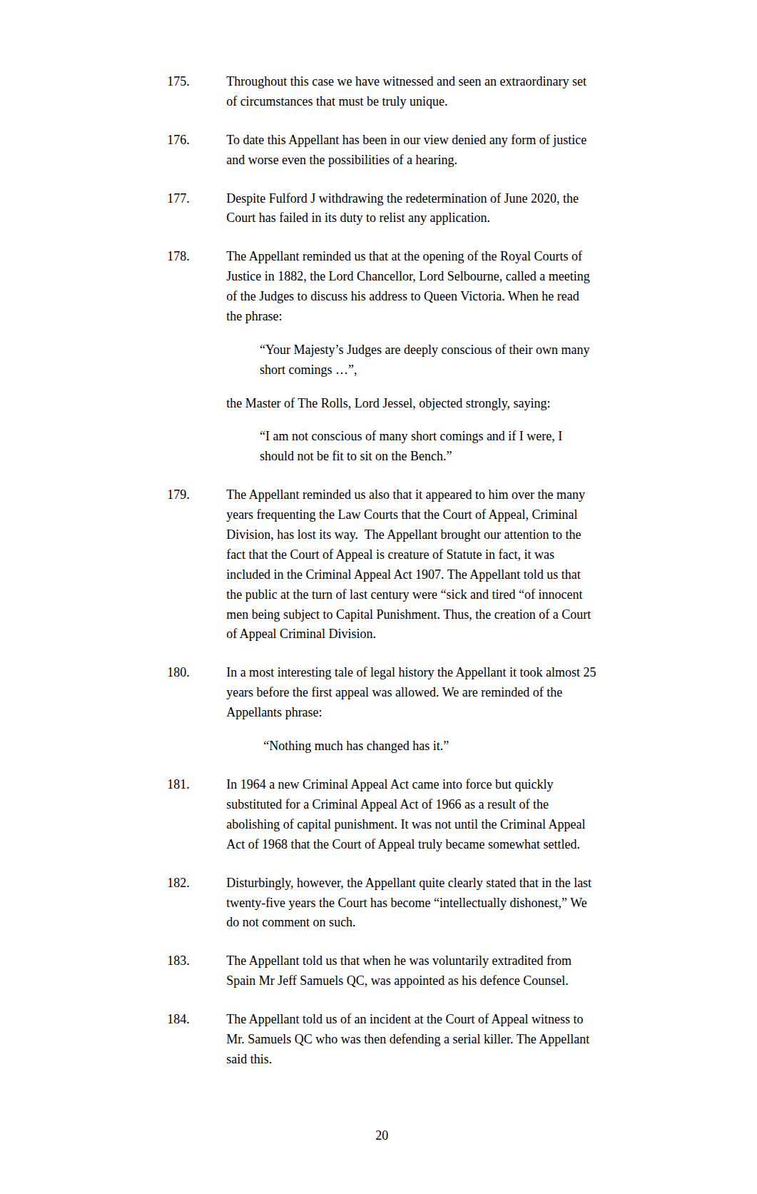175.
Throughout this case we have witnessed and seen an extraordinary set of circumstances that must be truly unique.
176.
To date this Appellant has been in our view denied any form of justice and worse even the possibilities of a hearing.
177.
Despite Fulford J withdrawing the redetermination of June 2020, the Court has failed in its duty to relist any application.
178.
The Appellant reminded us that at the opening of the Royal Courts of Justice in 1882, the Lord Chancellor, Lord Selbourne, called a meeting of the Judges to discuss his address to Queen Victoria. When he read the phrase:
“Your Majesty’s Judges are deeply conscious of their own many short comings …”,
the Master of The Rolls, Lord Jessel, objected strongly, saying:
“I am not conscious of many short comings and if I were, I should not be fit to sit on the Bench.”
179.
The Appellant reminded us also that it appeared to him over the many years frequenting the Law Courts that the Court of Appeal, Criminal Division, has lost its way. The Appellant brought our attention to the fact that the Court of Appeal is creature of Statute in fact, it was included in the Criminal Appeal Act 1907. The Appellant told us that the public at the turn of last century were “sick and tired “of innocent men being subject to Capital Punishment. Thus, the creation of a Court of Appeal Criminal Division.
180.
In a most interesting tale of legal history the Appellant it took almost 25 years before the first appeal was allowed. We are reminded of the Appellants phrase:
“Nothing much has changed has it.”
181.
In 1964 a new Criminal Appeal Act came into force but quickly substituted for a Criminal Appeal Act of 1966 as a result of the abolishing of capital punishment. It was not until the Criminal Appeal Act of 1968 that the Court of Appeal truly became somewhat settled.
182.
Disturbingly, however, the Appellant quite clearly stated that in the last twenty-five years the Court has become “intellectually dishonest,” We do not comment on such.
183.
The Appellant told us that when he was voluntarily extradited from Spain Mr Jeff Samuels QC, was appointed as his defence Counsel.
184.
The Appellant told us of an incident at the Court of Appeal witness to Mr. Samuels QC who was then defending a serial killer. The Appellant said this.
20